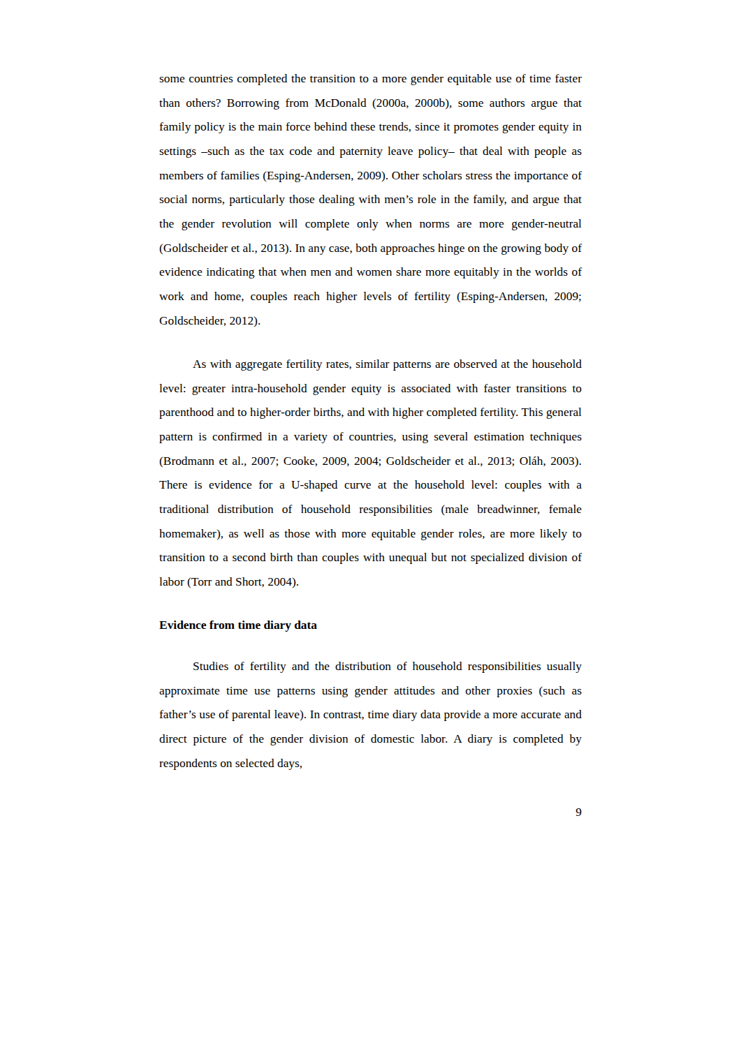some countries completed the transition to a more gender equitable use of time faster than others? Borrowing from McDonald (2000a, 2000b), some authors argue that family policy is the main force behind these trends, since it promotes gender equity in settings –such as the tax code and paternity leave policy– that deal with people as members of families (Esping-Andersen, 2009). Other scholars stress the importance of social norms, particularly those dealing with men’s role in the family, and argue that the gender revolution will complete only when norms are more gender-neutral (Goldscheider et al., 2013). In any case, both approaches hinge on the growing body of evidence indicating that when men and women share more equitably in the worlds of work and home, couples reach higher levels of fertility (Esping-Andersen, 2009; Goldscheider, 2012).
As with aggregate fertility rates, similar patterns are observed at the household level: greater intra-household gender equity is associated with faster transitions to parenthood and to higher-order births, and with higher completed fertility. This general pattern is confirmed in a variety of countries, using several estimation techniques (Brodmann et al., 2007; Cooke, 2009, 2004; Goldscheider et al., 2013; Oláh, 2003). There is evidence for a U-shaped curve at the household level: couples with a traditional distribution of household responsibilities (male breadwinner, female homemaker), as well as those with more equitable gender roles, are more likely to transition to a second birth than couples with unequal but not specialized division of labor (Torr and Short, 2004).
Evidence from time diary data
Studies of fertility and the distribution of household responsibilities usually approximate time use patterns using gender attitudes and other proxies (such as father’s use of parental leave). In contrast, time diary data provide a more accurate and direct picture of the gender division of domestic labor. A diary is completed by respondents on selected days,
9